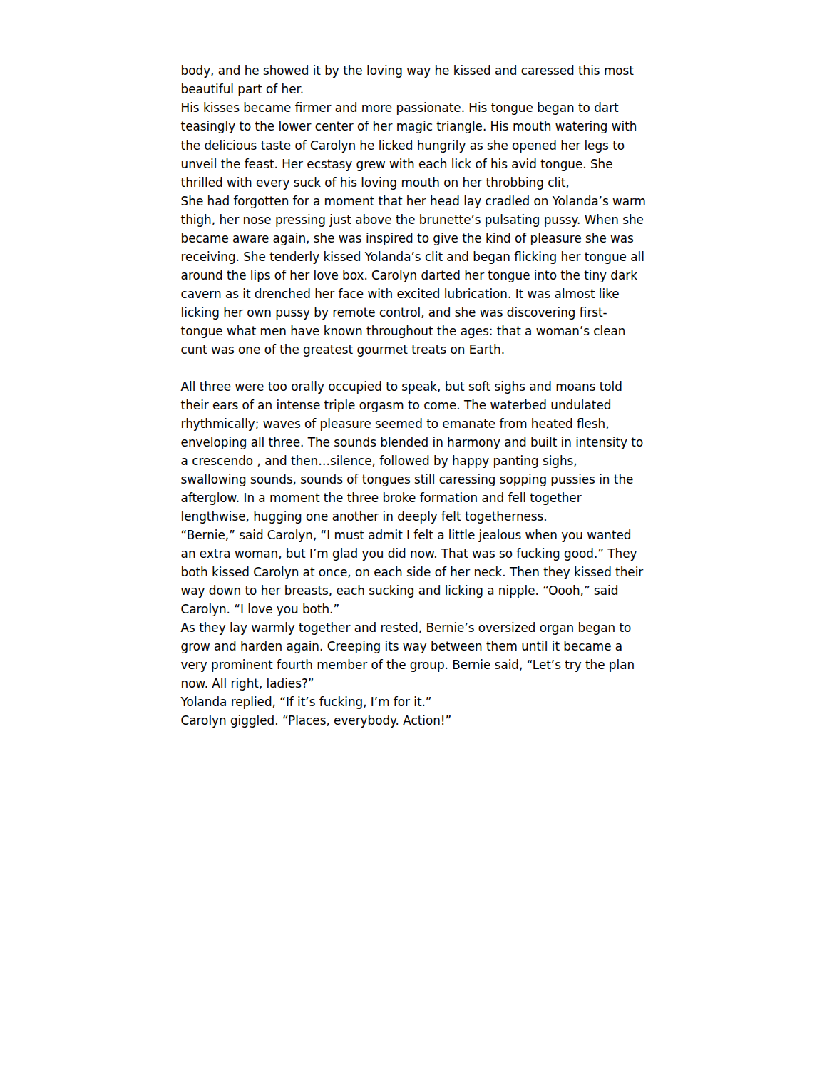body, and he showed it by the loving way he kissed and caressed this most beautiful part of her.
His kisses became firmer and more passionate. His tongue began to dart teasingly to the lower center of her magic triangle. His mouth watering with the delicious taste of Carolyn he licked hungrily as she opened her legs to unveil the feast. Her ecstasy grew with each lick of his avid tongue. She thrilled with every suck of his loving mouth on her throbbing clit,
She had forgotten for a moment that her head lay cradled on Yolanda’s warm thigh, her nose pressing just above the brunette’s pulsating pussy. When she became aware again, she was inspired to give the kind of pleasure she was receiving. She tenderly kissed Yolanda’s clit and began flicking her tongue all around the lips of her love box. Carolyn darted her tongue into the tiny dark cavern as it drenched her face with excited lubrication. It was almost like licking her own pussy by remote control, and she was discovering first-tongue what men have known throughout the ages: that a woman’s clean cunt was one of the greatest gourmet treats on Earth.
All three were too orally occupied to speak, but soft sighs and moans told their ears of an intense triple orgasm to come. The waterbed undulated rhythmically; waves of pleasure seemed to emanate from heated flesh, enveloping all three. The sounds blended in harmony and built in intensity to a crescendo , and then…silence, followed by happy panting sighs, swallowing sounds, sounds of tongues still caressing sopping pussies in the afterglow. In a moment the three broke formation and fell together lengthwise, hugging one another in deeply felt togetherness.
“Bernie,” said Carolyn, “I must admit I felt a little jealous when you wanted an extra woman, but I’m glad you did now. That was so fucking good.” They both kissed Carolyn at once, on each side of her neck. Then they kissed their way down to her breasts, each sucking and licking a nipple. “Oooh,” said Carolyn. “I love you both.”
As they lay warmly together and rested, Bernie’s oversized organ began to grow and harden again. Creeping its way between them until it became a very prominent fourth member of the group. Bernie said, “Let’s try the plan now. All right, ladies?”
Yolanda replied, “If it’s fucking, I’m for it.”
Carolyn giggled. “Places, everybody. Action!”